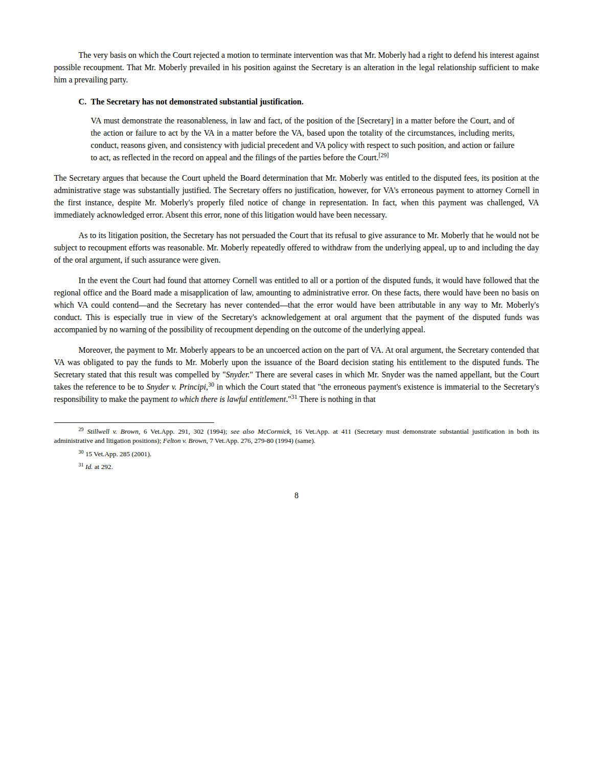The very basis on which the Court rejected a motion to terminate intervention was that Mr. Moberly had a right to defend his interest against possible recoupment. That Mr. Moberly prevailed in his position against the Secretary is an alteration in the legal relationship sufficient to make him a prevailing party.
C. The Secretary has not demonstrated substantial justification.
VA must demonstrate the reasonableness, in law and fact, of the position of the [Secretary] in a matter before the Court, and of the action or failure to act by the VA in a matter before the VA, based upon the totality of the circumstances, including merits, conduct, reasons given, and consistency with judicial precedent and VA policy with respect to such position, and action or failure to act, as reflected in the record on appeal and the filings of the parties before the Court.[29]
The Secretary argues that because the Court upheld the Board determination that Mr. Moberly was entitled to the disputed fees, its position at the administrative stage was substantially justified. The Secretary offers no justification, however, for VA's erroneous payment to attorney Cornell in the first instance, despite Mr. Moberly's properly filed notice of change in representation. In fact, when this payment was challenged, VA immediately acknowledged error. Absent this error, none of this litigation would have been necessary.
As to its litigation position, the Secretary has not persuaded the Court that its refusal to give assurance to Mr. Moberly that he would not be subject to recoupment efforts was reasonable. Mr. Moberly repeatedly offered to withdraw from the underlying appeal, up to and including the day of the oral argument, if such assurance were given.
In the event the Court had found that attorney Cornell was entitled to all or a portion of the disputed funds, it would have followed that the regional office and the Board made a misapplication of law, amounting to administrative error. On these facts, there would have been no basis on which VA could contend—and the Secretary has never contended—that the error would have been attributable in any way to Mr. Moberly's conduct. This is especially true in view of the Secretary's acknowledgement at oral argument that the payment of the disputed funds was accompanied by no warning of the possibility of recoupment depending on the outcome of the underlying appeal.
Moreover, the payment to Mr. Moberly appears to be an uncoerced action on the part of VA. At oral argument, the Secretary contended that VA was obligated to pay the funds to Mr. Moberly upon the issuance of the Board decision stating his entitlement to the disputed funds. The Secretary stated that this result was compelled by "Snyder." There are several cases in which Mr. Snyder was the named appellant, but the Court takes the reference to be to Snyder v. Principi,30 in which the Court stated that "the erroneous payment's existence is immaterial to the Secretary's responsibility to make the payment to which there is lawful entitlement."31 There is nothing in that
29 Stillwell v. Brown, 6 Vet.App. 291, 302 (1994); see also McCormick, 16 Vet.App. at 411 (Secretary must demonstrate substantial justification in both its administrative and litigation positions); Felton v. Brown, 7 Vet.App. 276, 279-80 (1994) (same).
30 15 Vet.App. 285 (2001).
31 Id. at 292.
8